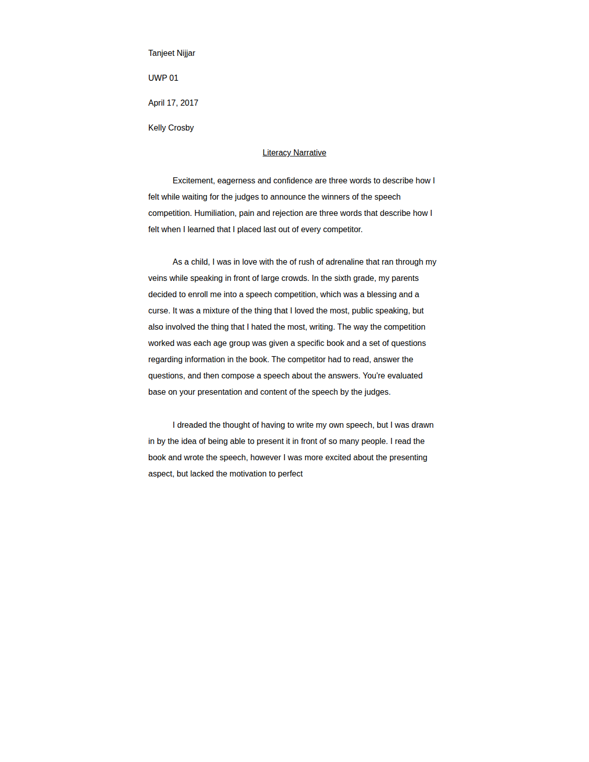Tanjeet Nijjar
UWP 01
April 17, 2017
Kelly Crosby
Literacy Narrative
Excitement, eagerness and confidence are three words to describe how I felt while waiting for the judges to announce the winners of the speech competition. Humiliation, pain and rejection are three words that describe how I felt when I learned that I placed last out of every competitor.
As a child, I was in love with the of rush of adrenaline that ran through my veins while speaking in front of large crowds. In the sixth grade, my parents decided to enroll me into a speech competition, which was a blessing and a curse. It was a mixture of the thing that I loved the most, public speaking, but also involved the thing that I hated the most, writing. The way the competition worked was each age group was given a specific book and a set of questions regarding information in the book. The competitor had to read, answer the questions, and then compose a speech about the answers. You're evaluated base on your presentation and content of the speech by the judges.
I dreaded the thought of having to write my own speech, but I was drawn in by the idea of being able to present it in front of so many people. I read the book and wrote the speech, however I was more excited about the presenting aspect, but lacked the motivation to perfect